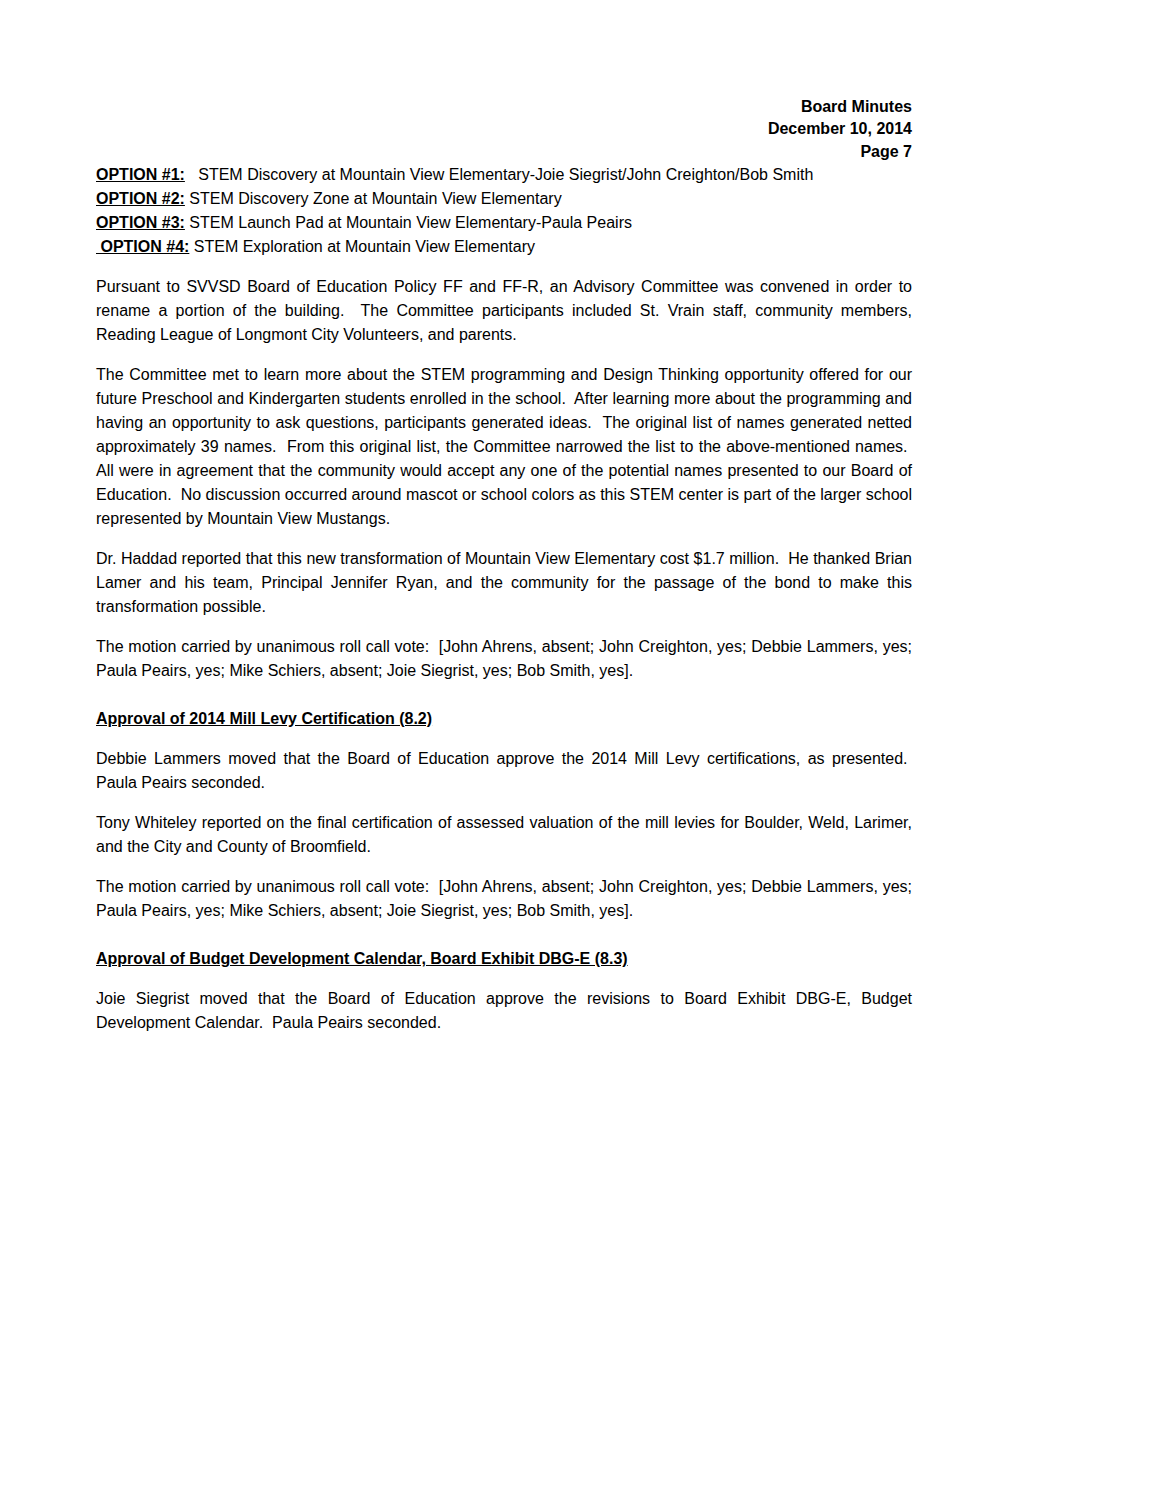Board Minutes
December 10, 2014
Page 7
OPTION #1: STEM Discovery at Mountain View Elementary-Joie Siegrist/John Creighton/Bob Smith
OPTION #2: STEM Discovery Zone at Mountain View Elementary
OPTION #3: STEM Launch Pad at Mountain View Elementary-Paula Peairs
OPTION #4: STEM Exploration at Mountain View Elementary
Pursuant to SVVSD Board of Education Policy FF and FF-R, an Advisory Committee was convened in order to rename a portion of the building. The Committee participants included St. Vrain staff, community members, Reading League of Longmont City Volunteers, and parents.
The Committee met to learn more about the STEM programming and Design Thinking opportunity offered for our future Preschool and Kindergarten students enrolled in the school. After learning more about the programming and having an opportunity to ask questions, participants generated ideas. The original list of names generated netted approximately 39 names. From this original list, the Committee narrowed the list to the above-mentioned names. All were in agreement that the community would accept any one of the potential names presented to our Board of Education. No discussion occurred around mascot or school colors as this STEM center is part of the larger school represented by Mountain View Mustangs.
Dr. Haddad reported that this new transformation of Mountain View Elementary cost $1.7 million. He thanked Brian Lamer and his team, Principal Jennifer Ryan, and the community for the passage of the bond to make this transformation possible.
The motion carried by unanimous roll call vote: [John Ahrens, absent; John Creighton, yes; Debbie Lammers, yes; Paula Peairs, yes; Mike Schiers, absent; Joie Siegrist, yes; Bob Smith, yes].
Approval of 2014 Mill Levy Certification (8.2)
Debbie Lammers moved that the Board of Education approve the 2014 Mill Levy certifications, as presented. Paula Peairs seconded.
Tony Whiteley reported on the final certification of assessed valuation of the mill levies for Boulder, Weld, Larimer, and the City and County of Broomfield.
The motion carried by unanimous roll call vote: [John Ahrens, absent; John Creighton, yes; Debbie Lammers, yes; Paula Peairs, yes; Mike Schiers, absent; Joie Siegrist, yes; Bob Smith, yes].
Approval of Budget Development Calendar, Board Exhibit DBG-E (8.3)
Joie Siegrist moved that the Board of Education approve the revisions to Board Exhibit DBG-E, Budget Development Calendar. Paula Peairs seconded.